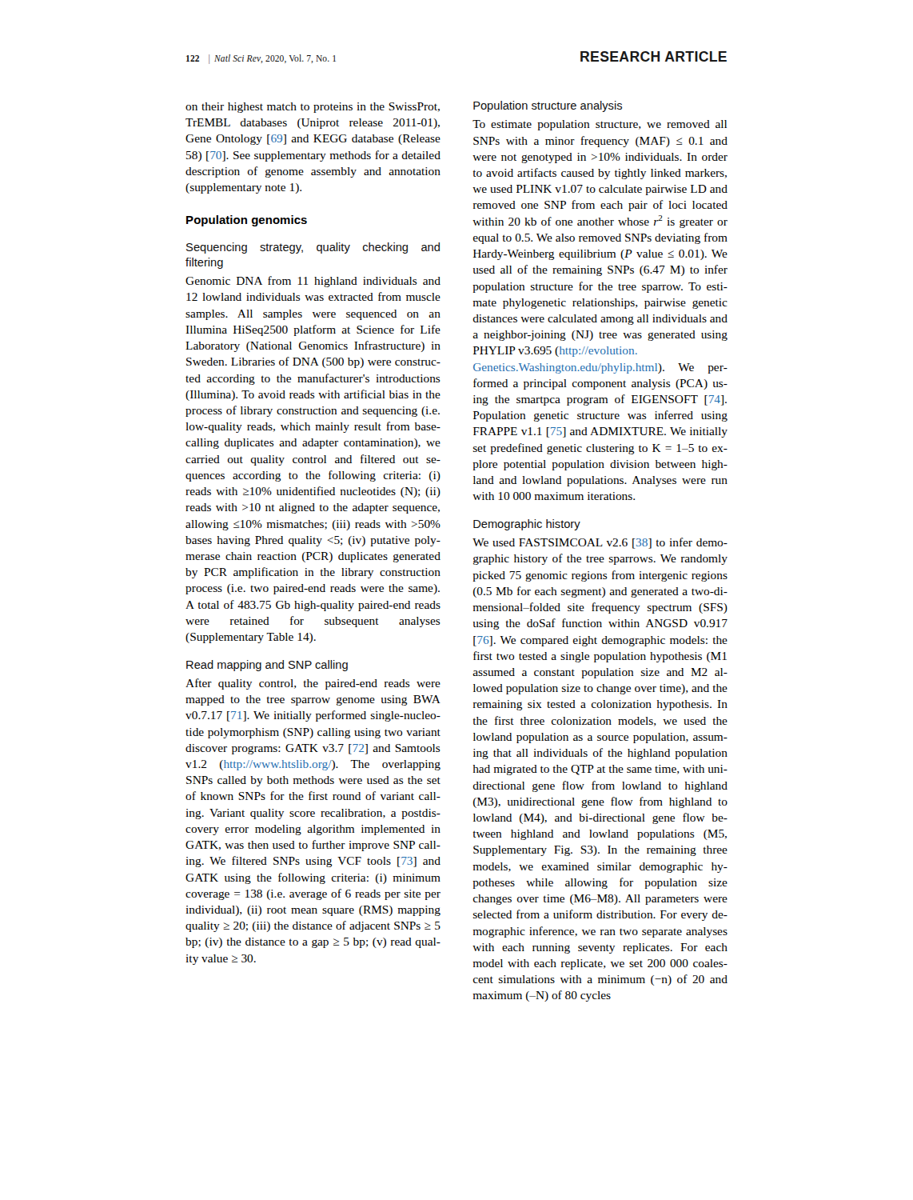122|Natl Sci Rev, 2020, Vol. 7, No. 1
Research Article
on their highest match to proteins in the SwissProt, TrEMBL databases (Uniprot release 2011-01), Gene Ontology [69] and KEGG database (Release 58) [70]. See supplementary methods for a detailed description of genome assembly and annotation (supplementary note 1).
Population genomics
Sequencing strategy, quality checking and filtering
Genomic DNA from 11 highland individuals and 12 lowland individuals was extracted from muscle samples. All samples were sequenced on an Illumina HiSeq2500 platform at Science for Life Laboratory (National Genomics Infrastructure) in Sweden. Libraries of DNA (500 bp) were constructed according to the manufacturer's introductions (Illumina). To avoid reads with artificial bias in the process of library construction and sequencing (i.e. low-quality reads, which mainly result from base-calling duplicates and adapter contamination), we carried out quality control and filtered out sequences according to the following criteria: (i) reads with ≥10% unidentified nucleotides (N); (ii) reads with >10 nt aligned to the adapter sequence, allowing ≤10% mismatches; (iii) reads with >50% bases having Phred quality <5; (iv) putative polymerase chain reaction (PCR) duplicates generated by PCR amplification in the library construction process (i.e. two paired-end reads were the same). A total of 483.75 Gb high-quality paired-end reads were retained for subsequent analyses (Supplementary Table 14).
Read mapping and SNP calling
After quality control, the paired-end reads were mapped to the tree sparrow genome using BWA v0.7.17 [71]. We initially performed single-nucleotide polymorphism (SNP) calling using two variant discover programs: GATK v3.7 [72] and Samtools v1.2 (http://www.htslib.org/). The overlapping SNPs called by both methods were used as the set of known SNPs for the first round of variant calling. Variant quality score recalibration, a postdiscovery error modeling algorithm implemented in GATK, was then used to further improve SNP calling. We filtered SNPs using VCF tools [73] and GATK using the following criteria: (i) minimum coverage = 138 (i.e. average of 6 reads per site per individual), (ii) root mean square (RMS) mapping quality ≥ 20; (iii) the distance of adjacent SNPs ≥ 5 bp; (iv) the distance to a gap ≥ 5 bp; (v) read quality value ≥ 30.
Population structure analysis
To estimate population structure, we removed all SNPs with a minor frequency (MAF) ≤ 0.1 and were not genotyped in >10% individuals. In order to avoid artifacts caused by tightly linked markers, we used PLINK v1.07 to calculate pairwise LD and removed one SNP from each pair of loci located within 20 kb of one another whose r2 is greater or equal to 0.5. We also removed SNPs deviating from Hardy-Weinberg equilibrium (P value ≤ 0.01). We used all of the remaining SNPs (6.47 M) to infer population structure for the tree sparrow. To estimate phylogenetic relationships, pairwise genetic distances were calculated among all individuals and a neighbor-joining (NJ) tree was generated using PHYLIP v3.695 (http://evolution.
Genetics.Washington.edu/phylip.html). We performed a principal component analysis (PCA) using the smartpca program of EIGENSOFT [74]. Population genetic structure was inferred using FRAPPE v1.1 [75] and ADMIXTURE. We initially set predefined genetic clustering to K = 1–5 to explore potential population division between highland and lowland populations. Analyses were run with 10 000 maximum iterations.
Demographic history
We used FASTSIMCOAL v2.6 [38] to infer demographic history of the tree sparrows. We randomly picked 75 genomic regions from intergenic regions (0.5 Mb for each segment) and generated a two-dimensional–folded site frequency spectrum (SFS) using the doSaf function within ANGSD v0.917 [76]. We compared eight demographic models: the first two tested a single population hypothesis (M1 assumed a constant population size and M2 allowed population size to change over time), and the remaining six tested a colonization hypothesis. In the first three colonization models, we used the lowland population as a source population, assuming that all individuals of the highland population had migrated to the QTP at the same time, with unidirectional gene flow from lowland to highland (M3), unidirectional gene flow from highland to lowland (M4), and bi-directional gene flow between highland and lowland populations (M5, Supplementary Fig. S3). In the remaining three models, we examined similar demographic hypotheses while allowing for population size changes over time (M6–M8). All parameters were selected from a uniform distribution. For every demographic inference, we ran two separate analyses with each running seventy replicates. For each model with each replicate, we set 200 000 coalescent simulations with a minimum (−n) of 20 and maximum (–N) of 80 cycles